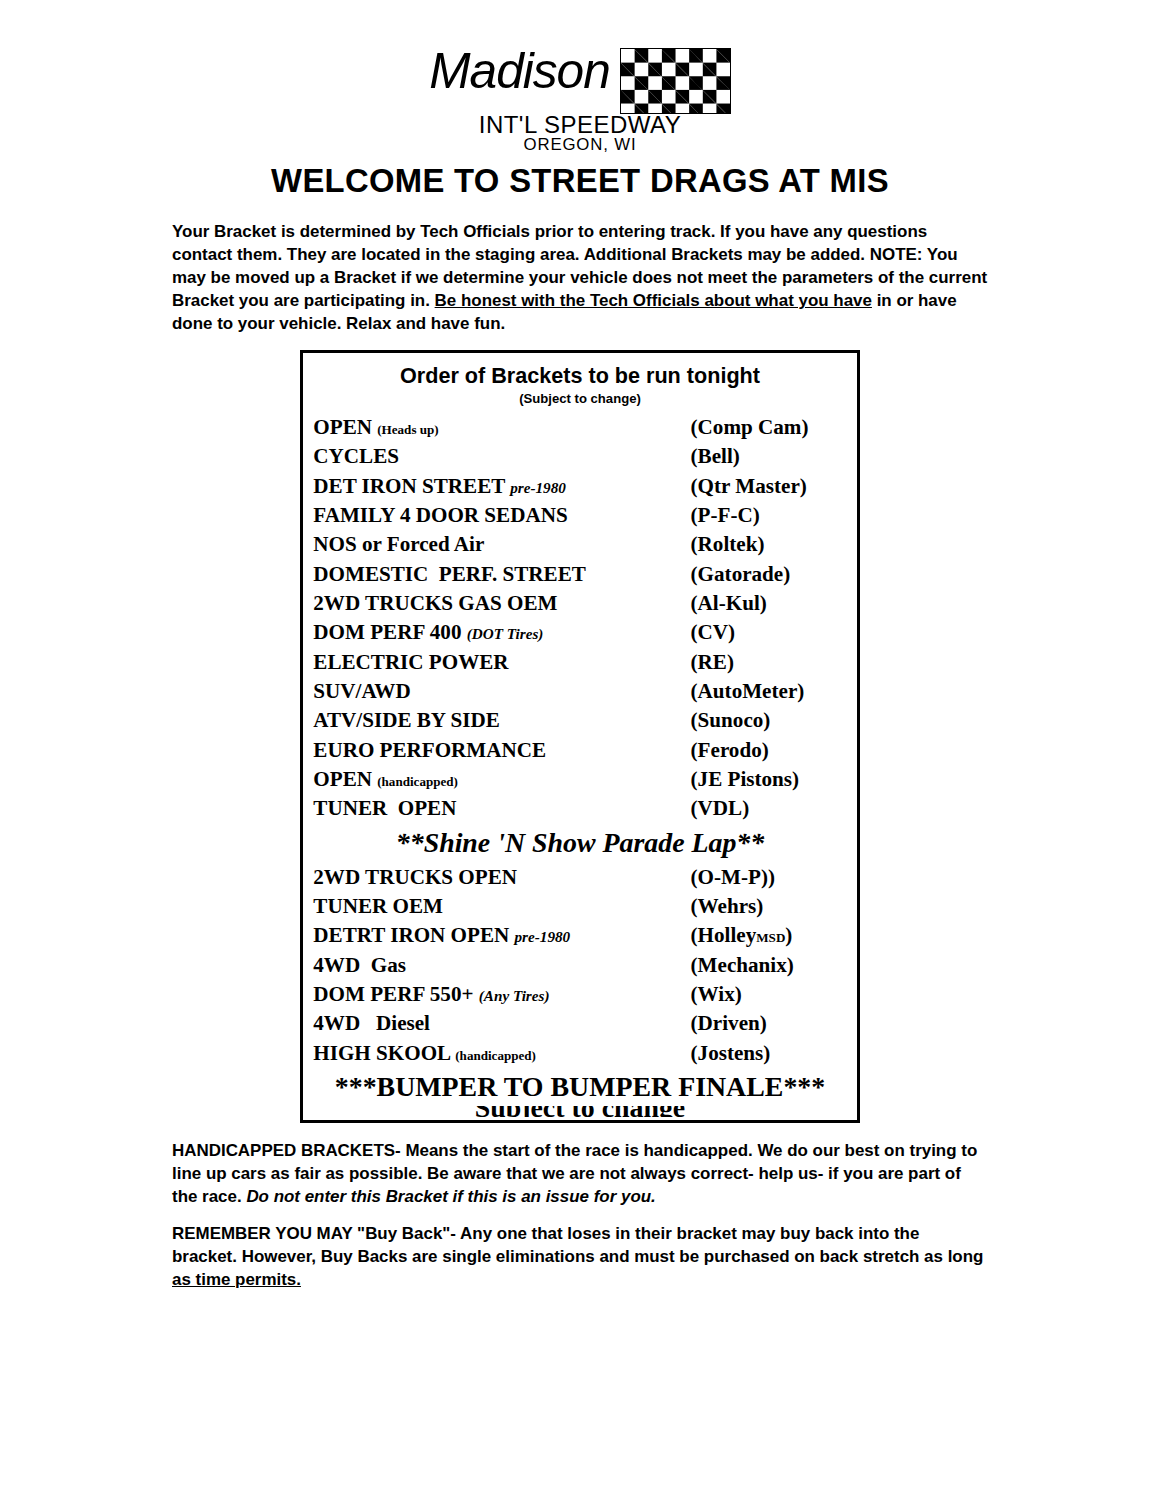Madison INT'L SPEEDWAY OREGON, WI
WELCOME TO STREET DRAGS AT MIS
Your Bracket is determined by Tech Officials prior to entering track. If you have any questions contact them. They are located in the staging area. Additional Brackets may be added. NOTE: You may be moved up a Bracket if we determine your vehicle does not meet the parameters of the current Bracket you are participating in. Be honest with the Tech Officials about what you have in or have done to your vehicle. Relax and have fun.
Order of Brackets to be run tonight
(Subject to change)
| OPEN (Heads up) | (Comp Cam) |
| CYCLES | (Bell) |
| DET IRON STREET pre-1980 | (Qtr Master) |
| FAMILY 4 DOOR SEDANS | (P-F-C) |
| NOS or Forced Air | (Roltek) |
| DOMESTIC PERF. STREET | (Gatorade) |
| 2WD TRUCKS GAS OEM | (Al-Kul) |
| DOM PERF 400 (DOT Tires) | (CV) |
| ELECTRIC POWER | (RE) |
| SUV/AWD | (AutoMeter) |
| ATV/SIDE BY SIDE | (Sunoco) |
| EURO PERFORMANCE | (Ferodo) |
| OPEN (handicapped) | (JE Pistons) |
| TUNER OPEN | (VDL) |
| **Shine 'N Show Parade Lap** |
| 2WD TRUCKS OPEN | (O-M-P)) |
| TUNER OEM | (Wehrs) |
| DETRT IRON OPEN pre-1980 | (Holley MSD ) |
| 4WD Gas | (Mechanix) |
| DOM PERF 550+ (Any Tires) | (Wix) |
| 4WD Diesel | (Driven) |
| HIGH SKOOL (handicapped) | (Jostens) |
| ***BUMPER TO BUMPER FINALE*** |
| Subject to change |
HANDICAPPED BRACKETS- Means the start of the race is handicapped. We do our best on trying to line up cars as fair as possible. Be aware that we are not always correct- help us- if you are part of the race. Do not enter this Bracket if this is an issue for you.
REMEMBER YOU MAY "Buy Back"- Any one that loses in their bracket may buy back into the bracket. However, Buy Backs are single eliminations and must be purchased on back stretch as long as time permits.